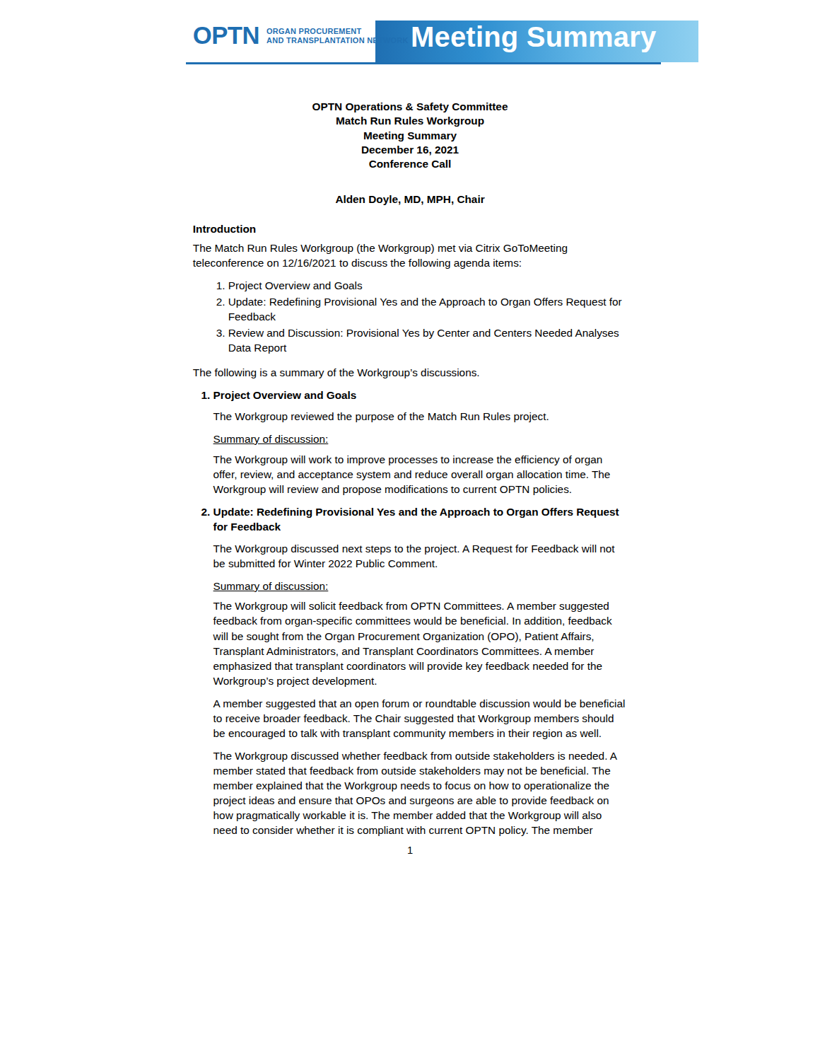Meeting Summary
OPTN Organ Procurement
and Transplantation Network
OPTN Operations & Safety Committee
Match Run Rules Workgroup
Meeting Summary
December 16, 2021
Conference Call
Alden Doyle, MD, MPH, Chair
Introduction
The Match Run Rules Workgroup (the Workgroup) met via Citrix GoToMeeting teleconference on 12/16/2021 to discuss the following agenda items:
Project Overview and Goals
Update: Redefining Provisional Yes and the Approach to Organ Offers Request for Feedback
Review and Discussion: Provisional Yes by Center and Centers Needed Analyses Data Report
The following is a summary of the Workgroup’s discussions.
Project Overview and Goals
The Workgroup reviewed the purpose of the Match Run Rules project.
Summary of discussion:
The Workgroup will work to improve processes to increase the efficiency of organ offer, review, and acceptance system and reduce overall organ allocation time. The Workgroup will review and propose modifications to current OPTN policies.
Update: Redefining Provisional Yes and the Approach to Organ Offers Request for Feedback
The Workgroup discussed next steps to the project. A Request for Feedback will not be submitted for Winter 2022 Public Comment.
Summary of discussion:
The Workgroup will solicit feedback from OPTN Committees. A member suggested feedback from organ-specific committees would be beneficial. In addition, feedback will be sought from the Organ Procurement Organization (OPO), Patient Affairs, Transplant Administrators, and Transplant Coordinators Committees. A member emphasized that transplant coordinators will provide key feedback needed for the Workgroup’s project development.
A member suggested that an open forum or roundtable discussion would be beneficial to receive broader feedback. The Chair suggested that Workgroup members should be encouraged to talk with transplant community members in their region as well.
The Workgroup discussed whether feedback from outside stakeholders is needed. A member stated that feedback from outside stakeholders may not be beneficial. The member explained that the Workgroup needs to focus on how to operationalize the project ideas and ensure that OPOs and surgeons are able to provide feedback on how pragmatically workable it is. The member added that the Workgroup will also need to consider whether it is compliant with current OPTN policy. The member
1